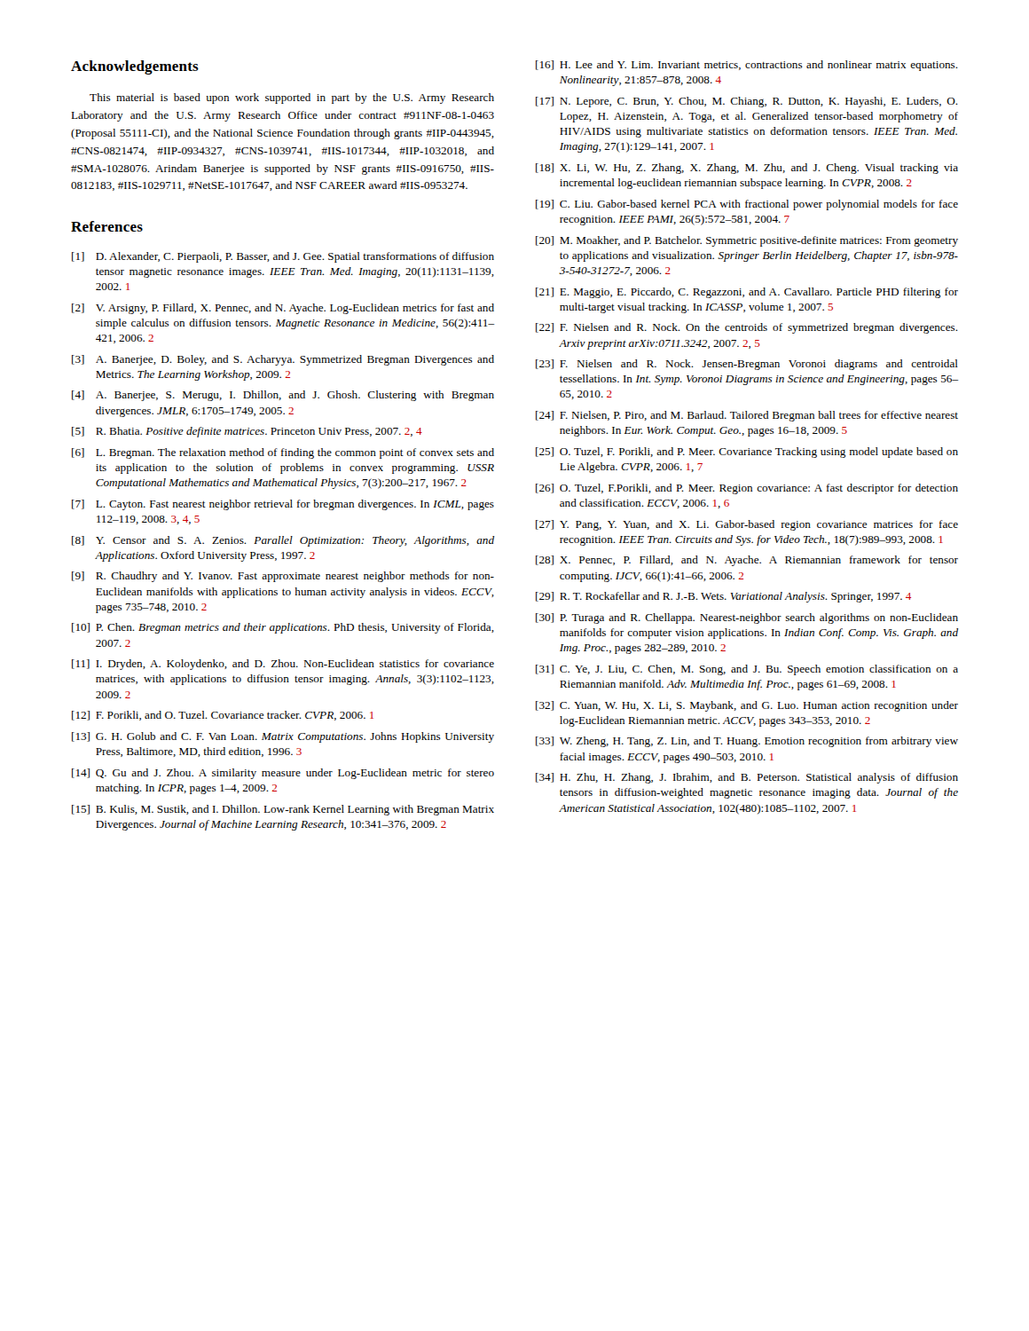Acknowledgements
This material is based upon work supported in part by the U.S. Army Research Laboratory and the U.S. Army Research Office under contract #911NF-08-1-0463 (Proposal 55111-CI), and the National Science Foundation through grants #IIP-0443945, #CNS-0821474, #IIP-0934327, #CNS-1039741, #IIS-1017344, #IIP-1032018, and #SMA-1028076. Arindam Banerjee is supported by NSF grants #IIS-0916750, #IIS-0812183, #IIS-1029711, #NetSE-1017647, and NSF CAREER award #IIS-0953274.
References
[1] D. Alexander, C. Pierpaoli, P. Basser, and J. Gee. Spatial transformations of diffusion tensor magnetic resonance images. IEEE Tran. Med. Imaging, 20(11):1131–1139, 2002. 1
[2] V. Arsigny, P. Fillard, X. Pennec, and N. Ayache. Log-Euclidean metrics for fast and simple calculus on diffusion tensors. Magnetic Resonance in Medicine, 56(2):411–421, 2006. 2
[3] A. Banerjee, D. Boley, and S. Acharyya. Symmetrized Bregman Divergences and Metrics. The Learning Workshop, 2009. 2
[4] A. Banerjee, S. Merugu, I. Dhillon, and J. Ghosh. Clustering with Bregman divergences. JMLR, 6:1705–1749, 2005. 2
[5] R. Bhatia. Positive definite matrices. Princeton Univ Press, 2007. 2, 4
[6] L. Bregman. The relaxation method of finding the common point of convex sets and its application to the solution of problems in convex programming. USSR Computational Mathematics and Mathematical Physics, 7(3):200–217, 1967. 2
[7] L. Cayton. Fast nearest neighbor retrieval for bregman divergences. In ICML, pages 112–119, 2008. 3, 4, 5
[8] Y. Censor and S. A. Zenios. Parallel Optimization: Theory, Algorithms, and Applications. Oxford University Press, 1997. 2
[9] R. Chaudhry and Y. Ivanov. Fast approximate nearest neighbor methods for non-Euclidean manifolds with applications to human activity analysis in videos. ECCV, pages 735–748, 2010. 2
[10] P. Chen. Bregman metrics and their applications. PhD thesis, University of Florida, 2007. 2
[11] I. Dryden, A. Koloydenko, and D. Zhou. Non-Euclidean statistics for covariance matrices, with applications to diffusion tensor imaging. Annals, 3(3):1102–1123, 2009. 2
[12] F. Porikli, and O. Tuzel. Covariance tracker. CVPR, 2006. 1
[13] G. H. Golub and C. F. Van Loan. Matrix Computations. Johns Hopkins University Press, Baltimore, MD, third edition, 1996. 3
[14] Q. Gu and J. Zhou. A similarity measure under Log-Euclidean metric for stereo matching. In ICPR, pages 1–4, 2009. 2
[15] B. Kulis, M. Sustik, and I. Dhillon. Low-rank Kernel Learning with Bregman Matrix Divergences. Journal of Machine Learning Research, 10:341–376, 2009. 2
[16] H. Lee and Y. Lim. Invariant metrics, contractions and nonlinear matrix equations. Nonlinearity, 21:857–878, 2008. 4
[17] N. Lepore, C. Brun, Y. Chou, M. Chiang, R. Dutton, K. Hayashi, E. Luders, O. Lopez, H. Aizenstein, A. Toga, et al. Generalized tensor-based morphometry of HIV/AIDS using multivariate statistics on deformation tensors. IEEE Tran. Med. Imaging, 27(1):129–141, 2007. 1
[18] X. Li, W. Hu, Z. Zhang, X. Zhang, M. Zhu, and J. Cheng. Visual tracking via incremental log-euclidean riemannian subspace learning. In CVPR, 2008. 2
[19] C. Liu. Gabor-based kernel PCA with fractional power polynomial models for face recognition. IEEE PAMI, 26(5):572–581, 2004. 7
[20] M. Moakher, and P. Batchelor. Symmetric positive-definite matrices: From geometry to applications and visualization. Springer Berlin Heidelberg, Chapter 17, isbn-978-3-540-31272-7, 2006. 2
[21] E. Maggio, E. Piccardo, C. Regazzoni, and A. Cavallaro. Particle PHD filtering for multi-target visual tracking. In ICASSP, volume 1, 2007. 5
[22] F. Nielsen and R. Nock. On the centroids of symmetrized bregman divergences. Arxiv preprint arXiv:0711.3242, 2007. 2, 5
[23] F. Nielsen and R. Nock. Jensen-Bregman Voronoi diagrams and centroidal tessellations. In Int. Symp. Voronoi Diagrams in Science and Engineering, pages 56–65, 2010. 2
[24] F. Nielsen, P. Piro, and M. Barlaud. Tailored Bregman ball trees for effective nearest neighbors. In Eur. Work. Comput. Geo., pages 16–18, 2009. 5
[25] O. Tuzel, F. Porikli, and P. Meer. Covariance Tracking using model update based on Lie Algebra. CVPR, 2006. 1, 7
[26] O. Tuzel, F.Porikli, and P. Meer. Region covariance: A fast descriptor for detection and classification. ECCV, 2006. 1, 6
[27] Y. Pang, Y. Yuan, and X. Li. Gabor-based region covariance matrices for face recognition. IEEE Tran. Circuits and Sys. for Video Tech., 18(7):989–993, 2008. 1
[28] X. Pennec, P. Fillard, and N. Ayache. A Riemannian framework for tensor computing. IJCV, 66(1):41–66, 2006. 2
[29] R. T. Rockafellar and R. J.-B. Wets. Variational Analysis. Springer, 1997. 4
[30] P. Turaga and R. Chellappa. Nearest-neighbor search algorithms on non-Euclidean manifolds for computer vision applications. In Indian Conf. Comp. Vis. Graph. and Img. Proc., pages 282–289, 2010. 2
[31] C. Ye, J. Liu, C. Chen, M. Song, and J. Bu. Speech emotion classification on a Riemannian manifold. Adv. Multimedia Inf. Proc., pages 61–69, 2008. 1
[32] C. Yuan, W. Hu, X. Li, S. Maybank, and G. Luo. Human action recognition under log-Euclidean Riemannian metric. ACCV, pages 343–353, 2010. 2
[33] W. Zheng, H. Tang, Z. Lin, and T. Huang. Emotion recognition from arbitrary view facial images. ECCV, pages 490–503, 2010. 1
[34] H. Zhu, H. Zhang, J. Ibrahim, and B. Peterson. Statistical analysis of diffusion tensors in diffusion-weighted magnetic resonance imaging data. Journal of the American Statistical Association, 102(480):1085–1102, 2007. 1